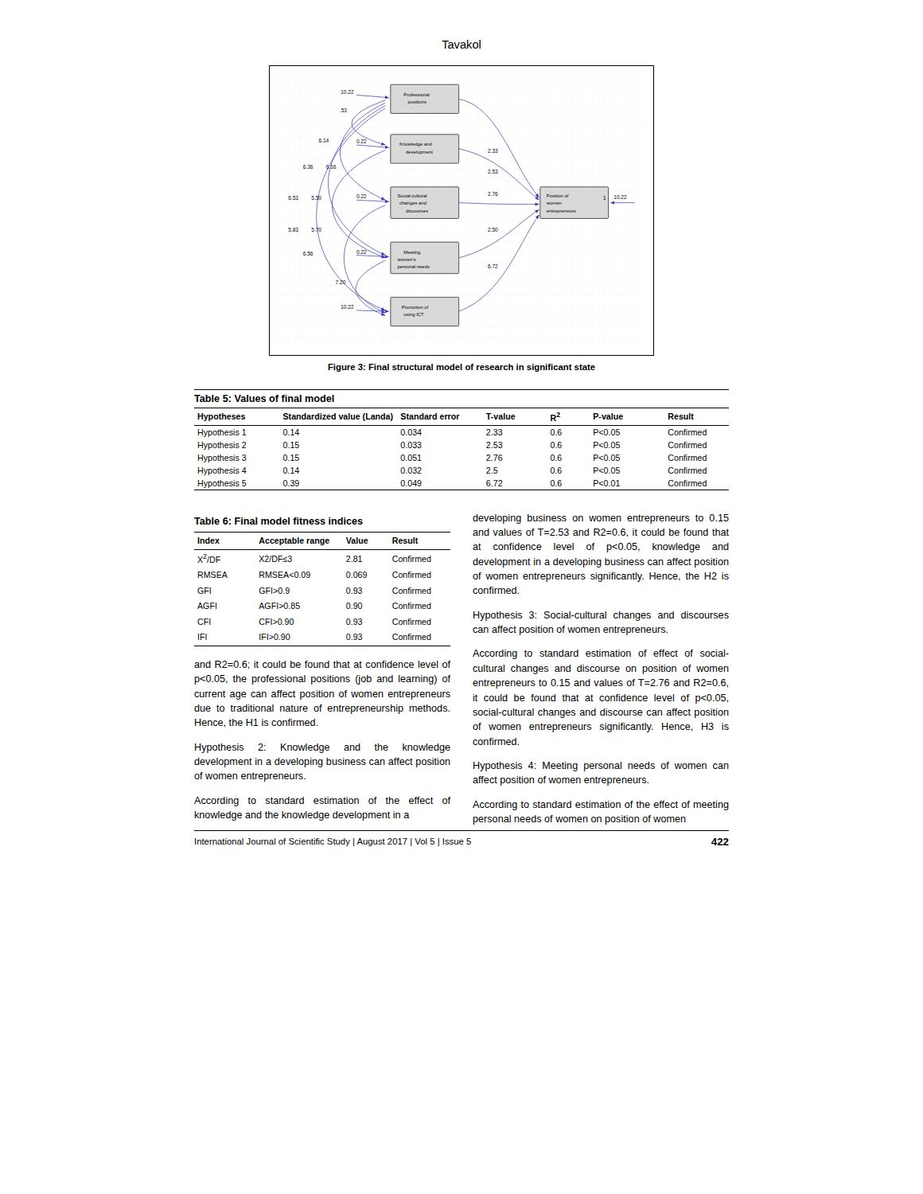Tavakol
Professional positions Knowledge and development Social-cultural changes and discourses Meeting women's personal needs Promotion of using ICT Position of women entrepreneurs 1 2.33 2.53 2.76 2.50 6.72 10.22 10.22 0.22 0.22 0.22 10.22 .53 6.14 6.36 6.16 6.53 5.50 5.83 5.70 6.56 7.20
Figure 3: Final structural model of research in significant state
Table 5: Values of final model
| Hypotheses | Standardized value (Landa) | Standard error | T-value | R 2 | P-value | Result |
| --- | --- | --- | --- | --- | --- | --- |
| Hypothesis 1 | 0.14 | 0.034 | 2.33 | 0.6 | P<0.05 | Confirmed |
| Hypothesis 2 | 0.15 | 0.033 | 2.53 | 0.6 | P<0.05 | Confirmed |
| Hypothesis 3 | 0.15 | 0.051 | 2.76 | 0.6 | P<0.05 | Confirmed |
| Hypothesis 4 | 0.14 | 0.032 | 2.5 | 0.6 | P<0.05 | Confirmed |
| Hypothesis 5 | 0.39 | 0.049 | 6.72 | 0.6 | P<0.01 | Confirmed |
Table 6: Final model fitness indices
| Index | Acceptable range | Value | Result |
| --- | --- | --- | --- |
| X 2 /DF | X2/DF≤3 | 2.81 | Confirmed |
| RMSEA | RMSEA<0.09 | 0.069 | Confirmed |
| GFI | GFI>0.9 | 0.93 | Confirmed |
| AGFI | AGFI>0.85 | 0.90 | Confirmed |
| CFI | CFI>0.90 | 0.93 | Confirmed |
| IFI | IFI>0.90 | 0.93 | Confirmed |
and R2=0.6; it could be found that at confidence level of p<0.05, the professional positions (job and learning) of current age can affect position of women entrepreneurs due to traditional nature of entrepreneurship methods. Hence, the H1 is confirmed.
Hypothesis 2: Knowledge and the knowledge development in a developing business can affect position of women entrepreneurs.
According to standard estimation of the effect of knowledge and the knowledge development in a
developing business on women entrepreneurs to 0.15 and values of T=2.53 and R2=0.6, it could be found that at confidence level of p<0.05, knowledge and development in a developing business can affect position of women entrepreneurs significantly. Hence, the H2 is confirmed.
Hypothesis 3: Social-cultural changes and discourses can affect position of women entrepreneurs.
According to standard estimation of effect of social-cultural changes and discourse on position of women entrepreneurs to 0.15 and values of T=2.76 and R2=0.6, it could be found that at confidence level of p<0.05, social-cultural changes and discourse can affect position of women entrepreneurs significantly. Hence, H3 is confirmed.
Hypothesis 4: Meeting personal needs of women can affect position of women entrepreneurs.
According to standard estimation of the effect of meeting personal needs of women on position of women
International Journal of Scientific Study | August 2017 | Vol 5 | Issue 5
422